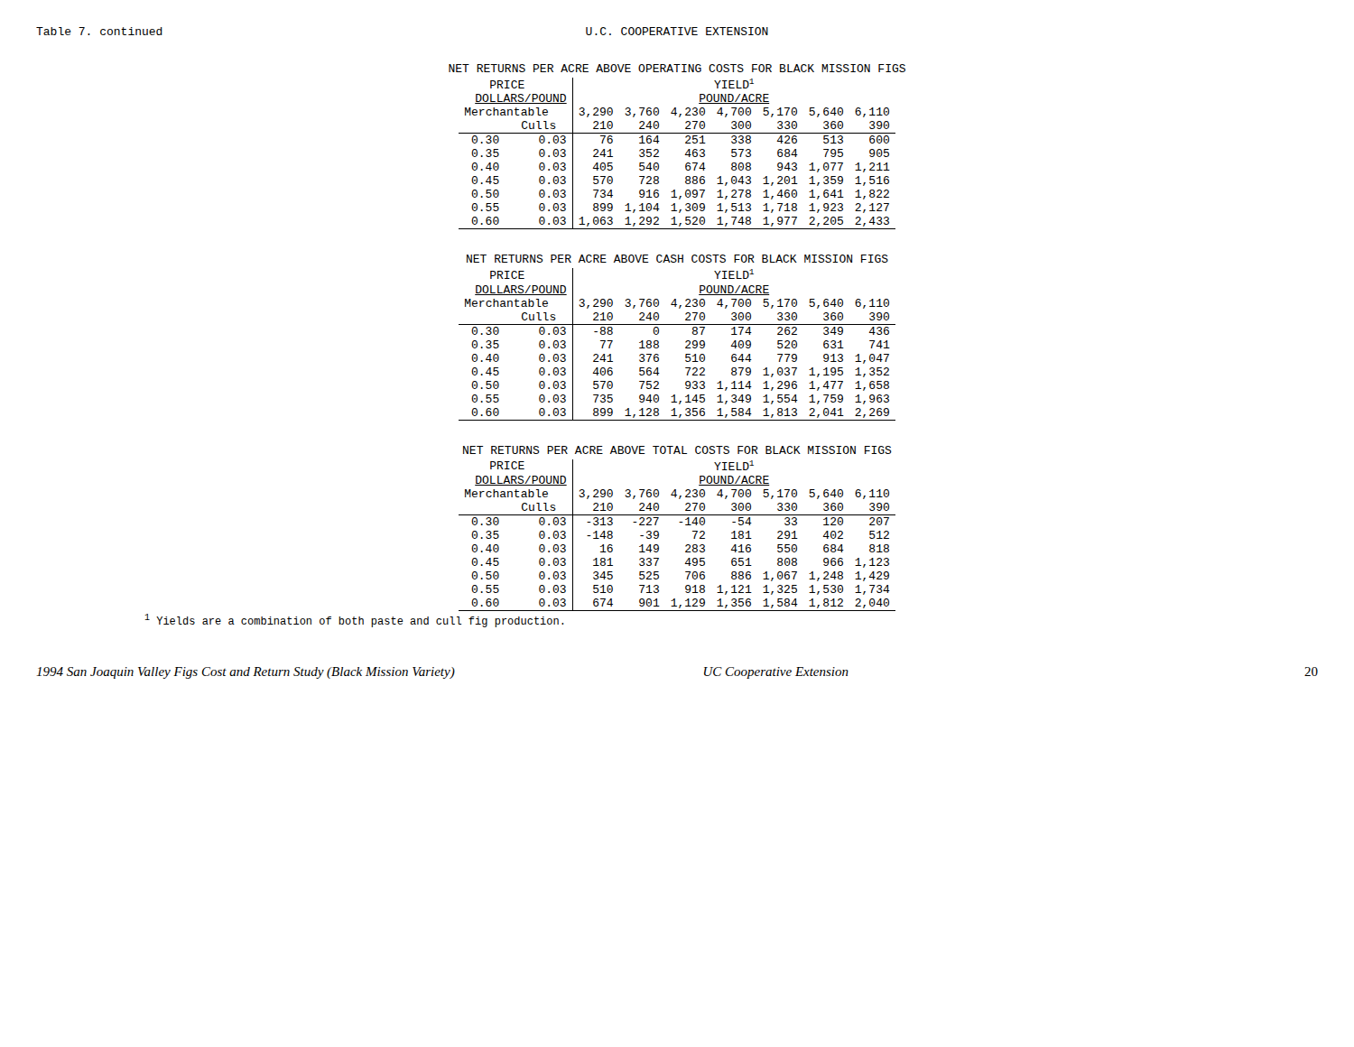Table 7. continued
U.C. COOPERATIVE EXTENSION
NET RETURNS PER ACRE ABOVE OPERATING COSTS FOR BLACK MISSION FIGS
| PRICE | YIELD 1 |
| DOLLARS/POUND | POUND/ACRE |
| Merchantable | 3,290 | 3,760 | 4,230 | 4,700 | 5,170 | 5,640 | 6,110 |
| | Culls | 210 | 240 | 270 | 300 | 330 | 360 | 390 |
| 0.30 | 0.03 | 76 | 164 | 251 | 338 | 426 | 513 | 600 |
| 0.35 | 0.03 | 241 | 352 | 463 | 573 | 684 | 795 | 905 |
| 0.40 | 0.03 | 405 | 540 | 674 | 808 | 943 | 1,077 | 1,211 |
| 0.45 | 0.03 | 570 | 728 | 886 | 1,043 | 1,201 | 1,359 | 1,516 |
| 0.50 | 0.03 | 734 | 916 | 1,097 | 1,278 | 1,460 | 1,641 | 1,822 |
| 0.55 | 0.03 | 899 | 1,104 | 1,309 | 1,513 | 1,718 | 1,923 | 2,127 |
| 0.60 | 0.03 | 1,063 | 1,292 | 1,520 | 1,748 | 1,977 | 2,205 | 2,433 |
NET RETURNS PER ACRE ABOVE CASH COSTS FOR BLACK MISSION FIGS
| PRICE | YIELD 1 |
| DOLLARS/POUND | POUND/ACRE |
| Merchantable | 3,290 | 3,760 | 4,230 | 4,700 | 5,170 | 5,640 | 6,110 |
| | Culls | 210 | 240 | 270 | 300 | 330 | 360 | 390 |
| 0.30 | 0.03 | -88 | 0 | 87 | 174 | 262 | 349 | 436 |
| 0.35 | 0.03 | 77 | 188 | 299 | 409 | 520 | 631 | 741 |
| 0.40 | 0.03 | 241 | 376 | 510 | 644 | 779 | 913 | 1,047 |
| 0.45 | 0.03 | 406 | 564 | 722 | 879 | 1,037 | 1,195 | 1,352 |
| 0.50 | 0.03 | 570 | 752 | 933 | 1,114 | 1,296 | 1,477 | 1,658 |
| 0.55 | 0.03 | 735 | 940 | 1,145 | 1,349 | 1,554 | 1,759 | 1,963 |
| 0.60 | 0.03 | 899 | 1,128 | 1,356 | 1,584 | 1,813 | 2,041 | 2,269 |
NET RETURNS PER ACRE ABOVE TOTAL COSTS FOR BLACK MISSION FIGS
| PRICE | YIELD 1 |
| DOLLARS/POUND | POUND/ACRE |
| Merchantable | 3,290 | 3,760 | 4,230 | 4,700 | 5,170 | 5,640 | 6,110 |
| | Culls | 210 | 240 | 270 | 300 | 330 | 360 | 390 |
| 0.30 | 0.03 | -313 | -227 | -140 | -54 | 33 | 120 | 207 |
| 0.35 | 0.03 | -148 | -39 | 72 | 181 | 291 | 402 | 512 |
| 0.40 | 0.03 | 16 | 149 | 283 | 416 | 550 | 684 | 818 |
| 0.45 | 0.03 | 181 | 337 | 495 | 651 | 808 | 966 | 1,123 |
| 0.50 | 0.03 | 345 | 525 | 706 | 886 | 1,067 | 1,248 | 1,429 |
| 0.55 | 0.03 | 510 | 713 | 918 | 1,121 | 1,325 | 1,530 | 1,734 |
| 0.60 | 0.03 | 674 | 901 | 1,129 | 1,356 | 1,584 | 1,812 | 2,040 |
1 Yields are a combination of both paste and cull fig production.
1994 San Joaquin Valley Figs Cost and Return Study (Black Mission Variety)
UC Cooperative Extension
20